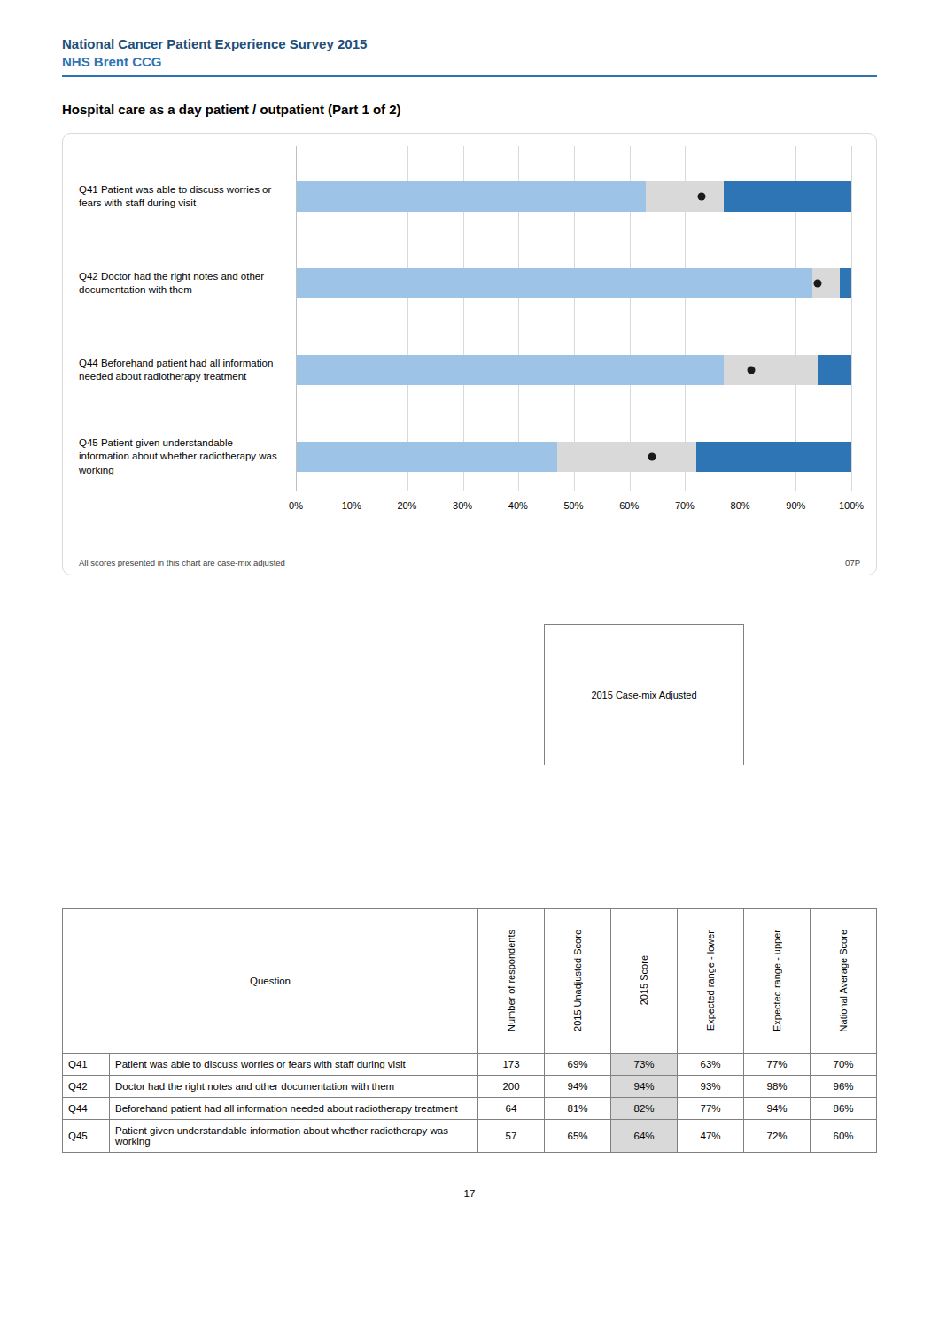National Cancer Patient Experience Survey 2015
NHS Brent CCG
Hospital care as a day patient / outpatient (Part 1 of 2)
Q41 Patient was able to discuss worries or fears with staff during visit
Q42 Doctor had the right notes and other documentation with them
Q44 Beforehand patient had all information needed about radiotherapy treatment
Q45 Patient given understandable information about whether radiotherapy was working
0% 10% 20% 30% 40% 50% 60% 70% 80% 90% 100%
All scores presented in this chart are case-mix adjusted
07P
| | | 2015 Case-mix Adjusted | |
| --- | --- | --- | --- |
| Question | Number of respondents | 2015 Unadjusted Score | 2015 Score | Expected range - lower | Expected range - upper | National Average Score |
| Q41 | Patient was able to discuss worries or fears with staff during visit | 173 | 69% | 73% | 63% | 77% | 70% |
| Q42 | Doctor had the right notes and other documentation with them | 200 | 94% | 94% | 93% | 98% | 96% |
| Q44 | Beforehand patient had all information needed about radiotherapy treatment | 64 | 81% | 82% | 77% | 94% | 86% |
| Q45 | Patient given understandable information about whether radiotherapy was working | 57 | 65% | 64% | 47% | 72% | 60% |
17